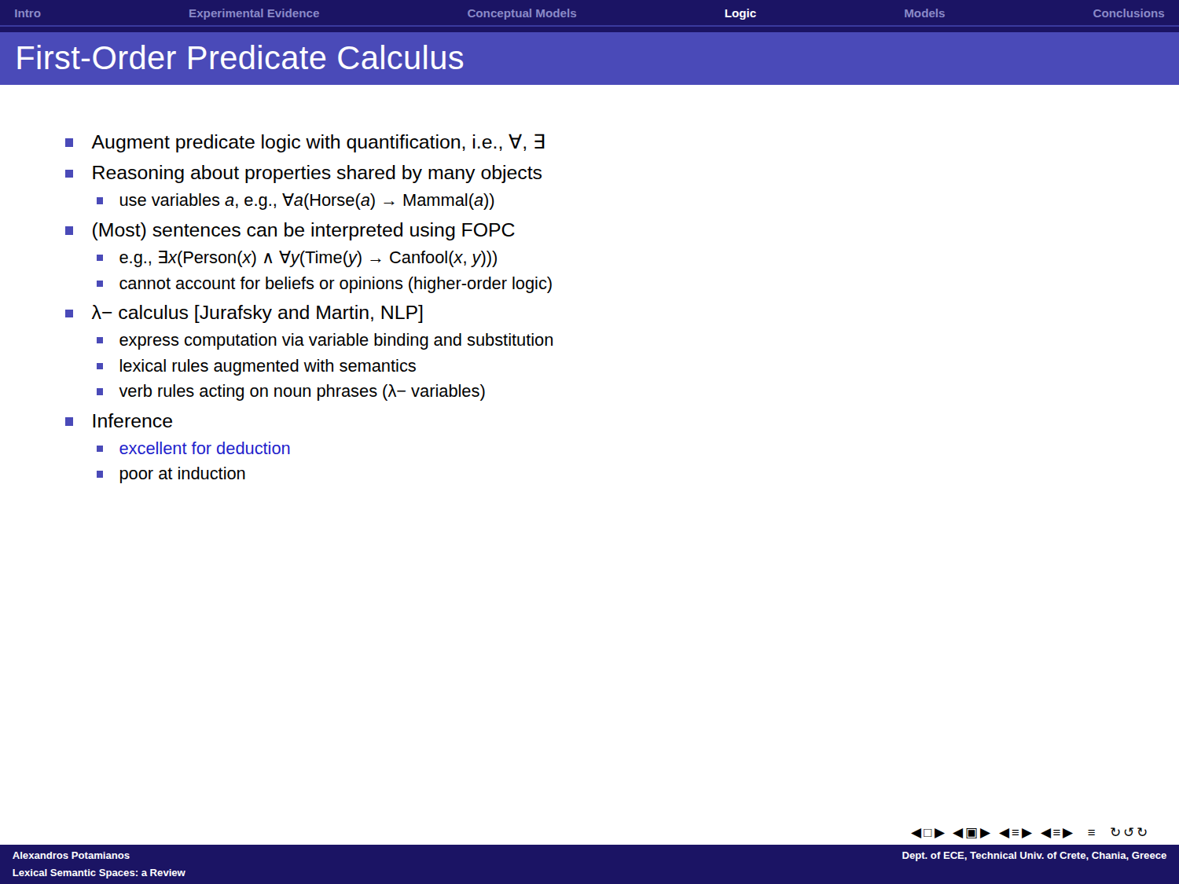Intro Experimental Evidence Conceptual Models Logic Models Conclusions
First-Order Predicate Calculus
Augment predicate logic with quantification, i.e., ∀, ∃
Reasoning about properties shared by many objects
use variables a, e.g., ∀a(Horse(a) → Mammal(a))
(Most) sentences can be interpreted using FOPC
e.g., ∃x(Person(x) ∧ ∀y(Time(y) → Canfool(x, y)))
cannot account for beliefs or opinions (higher-order logic)
λ− calculus [Jurafsky and Martin, NLP]
express computation via variable binding and substitution
lexical rules augmented with semantics
verb rules acting on noun phrases (λ− variables)
Inference
excellent for deduction
poor at induction
◀□▶ ◀▣▶ ◀≡▶ ◀≡▶ ≡ ↻↺↻
Alexandros Potamianos Dept. of ECE, Technical Univ. of Crete, Chania, Greece
Lexical Semantic Spaces: a Review